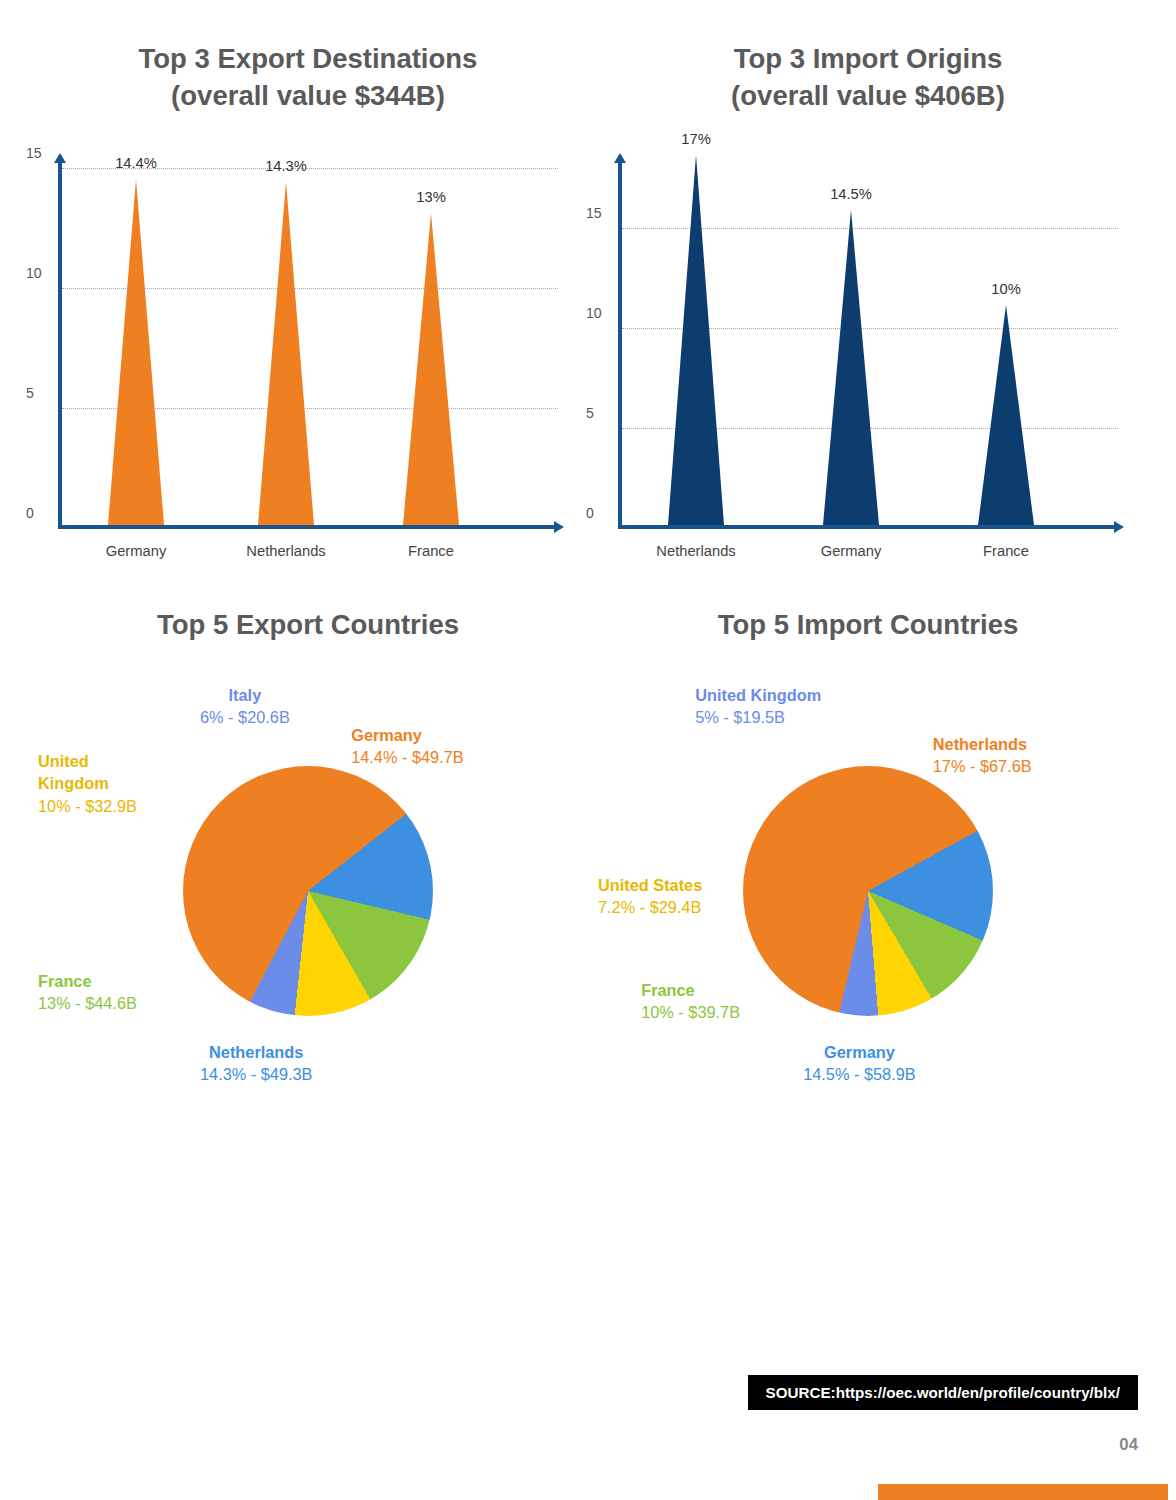Top 3 Export Destinations
(overall value $344B)
0
5
10
15
14.4%
Germany
14.3%
Netherlands
13%
France
Top 3 Import Origins
(overall value $406B)
0
5
10
15
17%
Netherlands
14.5%
Germany
10%
France
Top 5 Export Countries
Germany14.4% - $49.7B
Netherlands14.3% - $49.3B
France13% - $44.6B
United
Kingdom10% - $32.9B
Italy6% - $20.6B
Top 5 Import Countries
Netherlands17% - $67.6B
Germany14.5% - $58.9B
France10% - $39.7B
United States7.2% - $29.4B
United Kingdom5% - $19.5B
SOURCE:https://oec.world/en/profile/country/blx/
04